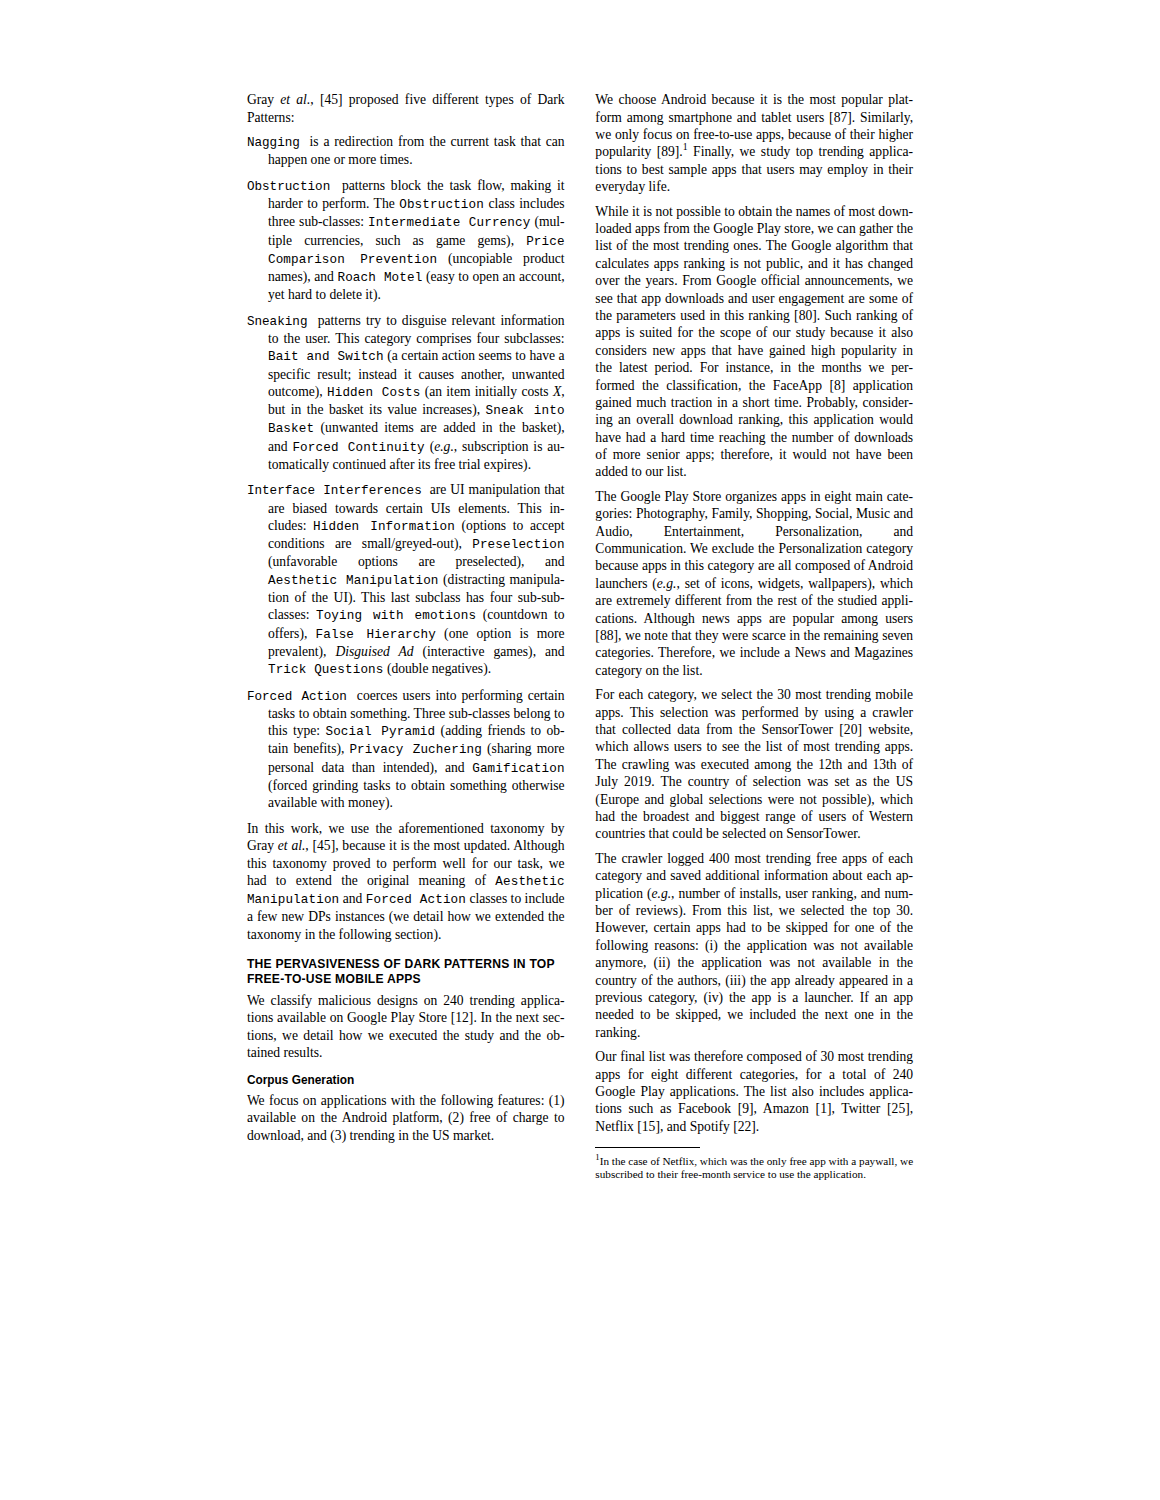Gray et al., [45] proposed five different types of Dark Patterns:
Nagging is a redirection from the current task that can happen one or more times.
Obstruction patterns block the task flow, making it harder to perform. The Obstruction class includes three sub-classes: Intermediate Currency (multiple currencies, such as game gems), Price Comparison Prevention (uncopiable product names), and Roach Motel (easy to open an account, yet hard to delete it).
Sneaking patterns try to disguise relevant information to the user. This category comprises four subclasses: Bait and Switch (a certain action seems to have a specific result; instead it causes another, unwanted outcome), Hidden Costs (an item initially costs X, but in the basket its value increases), Sneak into Basket (unwanted items are added in the basket), and Forced Continuity (e.g., subscription is automatically continued after its free trial expires).
Interface Interferences are UI manipulation that are biased towards certain UIs elements. This includes: Hidden Information (options to accept conditions are small/greyed-out), Preselection (unfavorable options are preselected), and Aesthetic Manipulation (distracting manipulation of the UI). This last subclass has four sub-subclasses: Toying with emotions (countdown to offers), False Hierarchy (one option is more prevalent), Disguised Ad (interactive games), and Trick Questions (double negatives).
Forced Action coerces users into performing certain tasks to obtain something. Three sub-classes belong to this type: Social Pyramid (adding friends to obtain benefits), Privacy Zuchering (sharing more personal data than intended), and Gamification (forced grinding tasks to obtain something otherwise available with money).
In this work, we use the aforementioned taxonomy by Gray et al., [45], because it is the most updated. Although this taxonomy proved to perform well for our task, we had to extend the original meaning of Aesthetic Manipulation and Forced Action classes to include a few new DPs instances (we detail how we extended the taxonomy in the following section).
THE PERVASIVENESS OF DARK PATTERNS IN TOP FREE-TO-USE MOBILE APPS
We classify malicious designs on 240 trending applications available on Google Play Store [12]. In the next sections, we detail how we executed the study and the obtained results.
Corpus Generation
We focus on applications with the following features: (1) available on the Android platform, (2) free of charge to download, and (3) trending in the US market.
We choose Android because it is the most popular platform among smartphone and tablet users [87]. Similarly, we only focus on free-to-use apps, because of their higher popularity [89].1 Finally, we study top trending applications to best sample apps that users may employ in their everyday life.
While it is not possible to obtain the names of most downloaded apps from the Google Play store, we can gather the list of the most trending ones. The Google algorithm that calculates apps ranking is not public, and it has changed over the years. From Google official announcements, we see that app downloads and user engagement are some of the parameters used in this ranking [80]. Such ranking of apps is suited for the scope of our study because it also considers new apps that have gained high popularity in the latest period. For instance, in the months we performed the classification, the FaceApp [8] application gained much traction in a short time. Probably, considering an overall download ranking, this application would have had a hard time reaching the number of downloads of more senior apps; therefore, it would not have been added to our list.
The Google Play Store organizes apps in eight main categories: Photography, Family, Shopping, Social, Music and Audio, Entertainment, Personalization, and Communication. We exclude the Personalization category because apps in this category are all composed of Android launchers (e.g., set of icons, widgets, wallpapers), which are extremely different from the rest of the studied applications. Although news apps are popular among users [88], we note that they were scarce in the remaining seven categories. Therefore, we include a News and Magazines category on the list.
For each category, we select the 30 most trending mobile apps. This selection was performed by using a crawler that collected data from the SensorTower [20] website, which allows users to see the list of most trending apps. The crawling was executed among the 12th and 13th of July 2019. The country of selection was set as the US (Europe and global selections were not possible), which had the broadest and biggest range of users of Western countries that could be selected on SensorTower.
The crawler logged 400 most trending free apps of each category and saved additional information about each application (e.g., number of installs, user ranking, and number of reviews). From this list, we selected the top 30. However, certain apps had to be skipped for one of the following reasons: (i) the application was not available anymore, (ii) the application was not available in the country of the authors, (iii) the app already appeared in a previous category, (iv) the app is a launcher. If an app needed to be skipped, we included the next one in the ranking.
Our final list was therefore composed of 30 most trending apps for eight different categories, for a total of 240 Google Play applications. The list also includes applications such as Facebook [9], Amazon [1], Twitter [25], Netflix [15], and Spotify [22].
1In the case of Netflix, which was the only free app with a paywall, we subscribed to their free-month service to use the application.